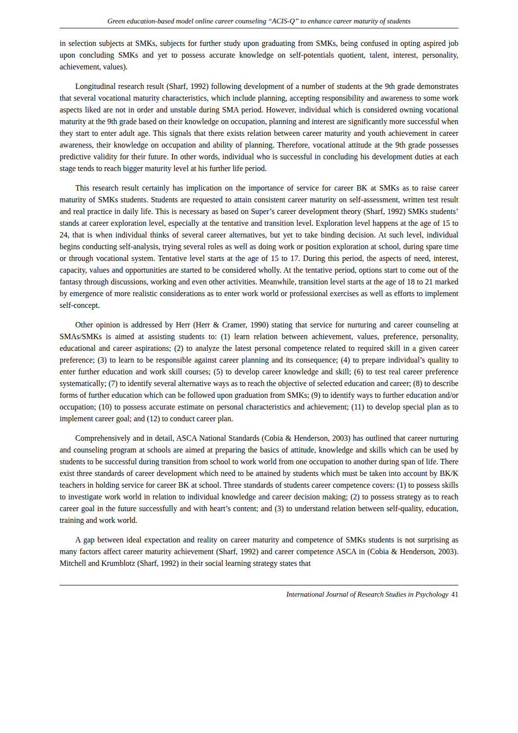Green education-based model online career counseling “ACIS-Q” to enhance career maturity of students
in selection subjects at SMKs, subjects for further study upon graduating from SMKs, being confused in opting aspired job upon concluding SMKs and yet to possess accurate knowledge on self-potentials quotient, talent, interest, personality, achievement, values).
Longitudinal research result (Sharf, 1992) following development of a number of students at the 9th grade demonstrates that several vocational maturity characteristics, which include planning, accepting responsibility and awareness to some work aspects liked are not in order and unstable during SMA period. However, individual which is considered owning vocational maturity at the 9th grade based on their knowledge on occupation, planning and interest are significantly more successful when they start to enter adult age. This signals that there exists relation between career maturity and youth achievement in career awareness, their knowledge on occupation and ability of planning. Therefore, vocational attitude at the 9th grade possesses predictive validity for their future. In other words, individual who is successful in concluding his development duties at each stage tends to reach bigger maturity level at his further life period.
This research result certainly has implication on the importance of service for career BK at SMKs as to raise career maturity of SMKs students. Students are requested to attain consistent career maturity on self-assessment, written test result and real practice in daily life. This is necessary as based on Super’s career development theory (Sharf, 1992) SMKs students’ stands at career exploration level, especially at the tentative and transition level. Exploration level happens at the age of 15 to 24, that is when individual thinks of several career alternatives, but yet to take binding decision. At such level, individual begins conducting self-analysis, trying several roles as well as doing work or position exploration at school, during spare time or through vocational system. Tentative level starts at the age of 15 to 17. During this period, the aspects of need, interest, capacity, values and opportunities are started to be considered wholly. At the tentative period, options start to come out of the fantasy through discussions, working and even other activities. Meanwhile, transition level starts at the age of 18 to 21 marked by emergence of more realistic considerations as to enter work world or professional exercises as well as efforts to implement self-concept.
Other opinion is addressed by Herr (Herr & Cramer, 1990) stating that service for nurturing and career counseling at SMAs/SMKs is aimed at assisting students to: (1) learn relation between achievement, values, preference, personality, educational and career aspirations; (2) to analyze the latest personal competence related to required skill in a given career preference; (3) to learn to be responsible against career planning and its consequence; (4) to prepare individual’s quality to enter further education and work skill courses; (5) to develop career knowledge and skill; (6) to test real career preference systematically; (7) to identify several alternative ways as to reach the objective of selected education and career; (8) to describe forms of further education which can be followed upon graduation from SMKs; (9) to identify ways to further education and/or occupation; (10) to possess accurate estimate on personal characteristics and achievement; (11) to develop special plan as to implement career goal; and (12) to conduct career plan.
Comprehensively and in detail, ASCA National Standards (Cobia & Henderson, 2003) has outlined that career nurturing and counseling program at schools are aimed at preparing the basics of attitude, knowledge and skills which can be used by students to be successful during transition from school to work world from one occupation to another during span of life. There exist three standards of career development which need to be attained by students which must be taken into account by BK/K teachers in holding service for career BK at school. Three standards of students career competence covers: (1) to possess skills to investigate work world in relation to individual knowledge and career decision making; (2) to possess strategy as to reach career goal in the future successfully and with heart’s content; and (3) to understand relation between self-quality, education, training and work world.
A gap between ideal expectation and reality on career maturity and competence of SMKs students is not surprising as many factors affect career maturity achievement (Sharf, 1992) and career competence ASCA in (Cobia & Henderson, 2003). Mitchell and Krumblotz (Sharf, 1992) in their social learning strategy states that
International Journal of Research Studies in Psychology 41